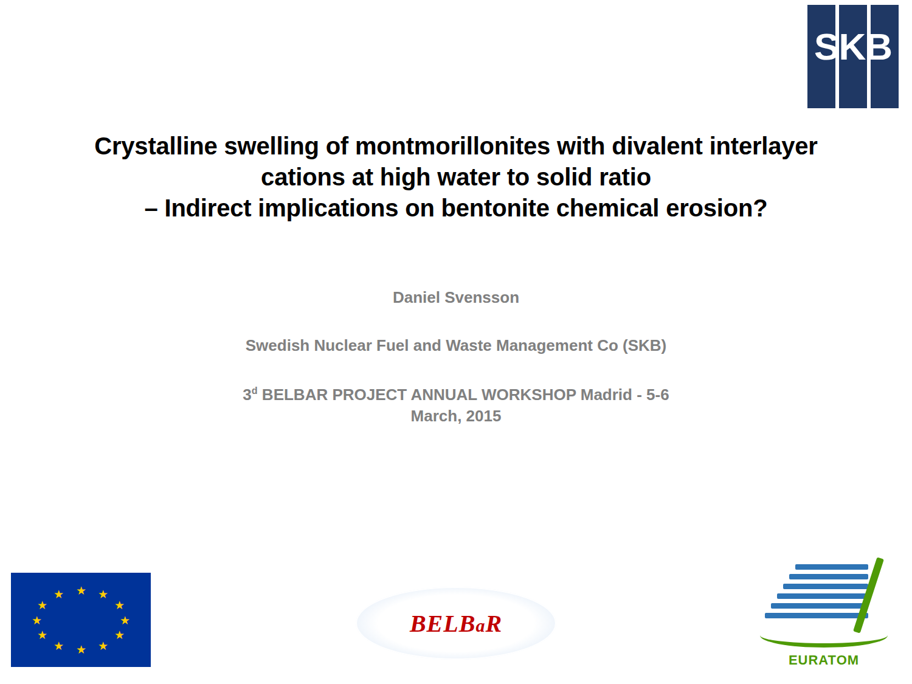SKB
Crystalline swelling of montmorillonites with divalent interlayer cations at high water to solid ratio
– Indirect implications on bentonite chemical erosion?
Daniel Svensson
Swedish Nuclear Fuel and Waste Management Co (SKB)
3d BELBAR PROJECT ANNUAL WORKSHOP Madrid - 5-6
March, 2015
BELBa R
EURATOM